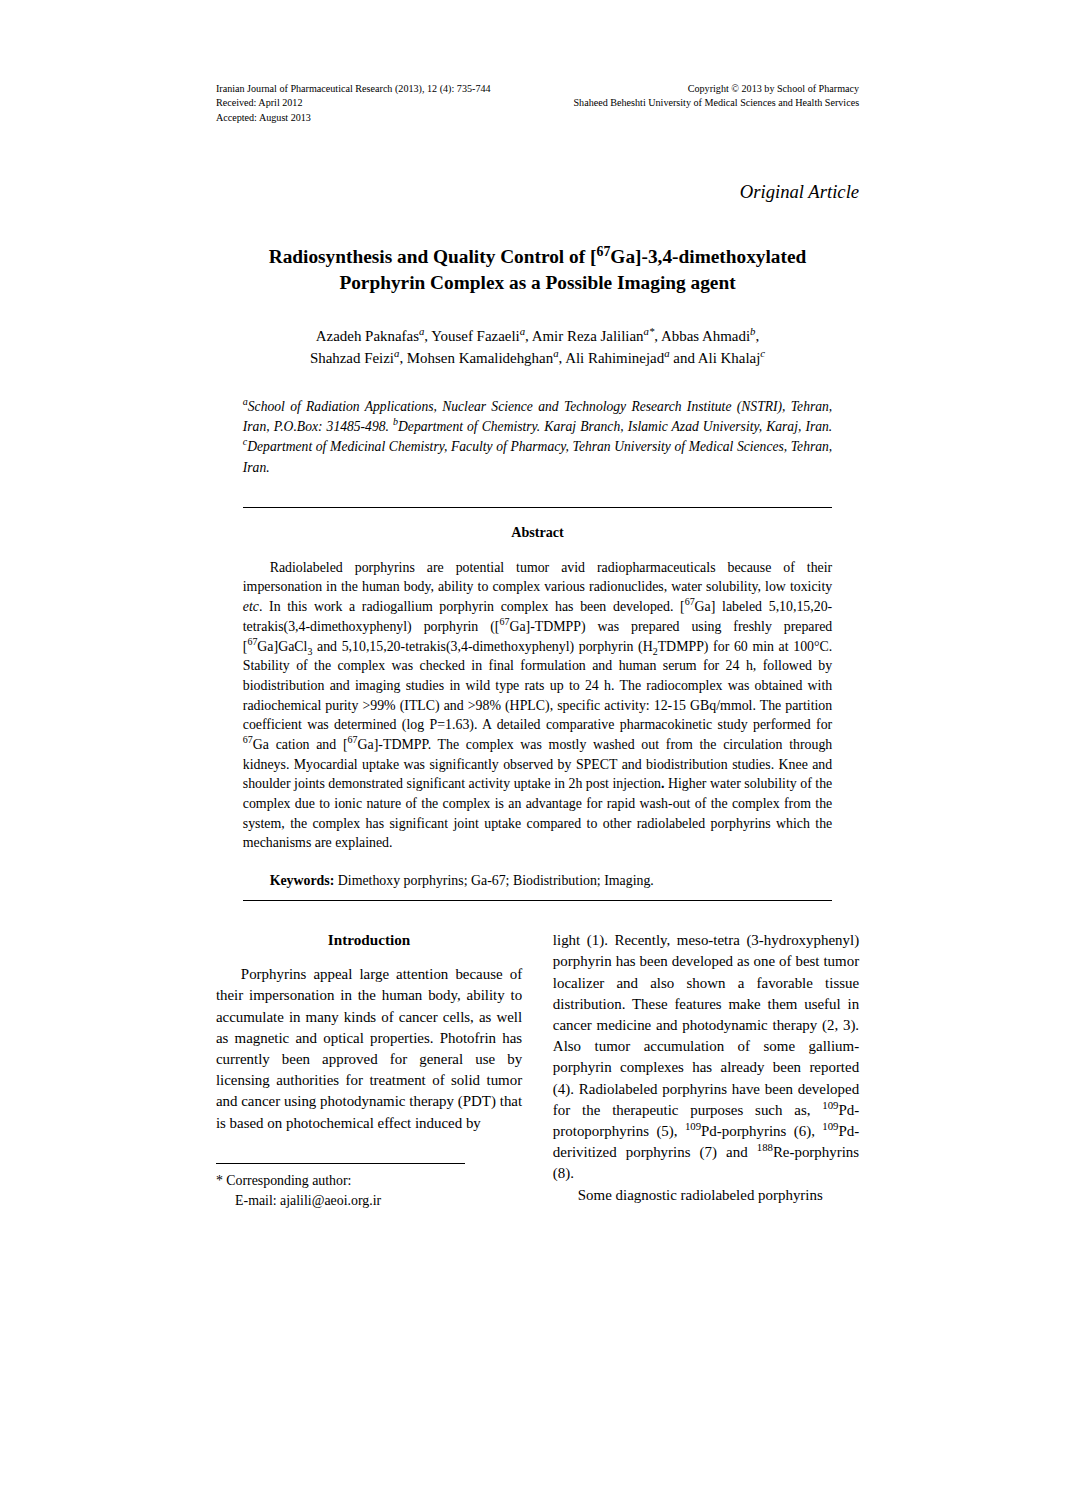Iranian Journal of Pharmaceutical Research (2013), 12 (4): 735-744
Received: April 2012
Accepted: August 2013
Copyright © 2013 by School of Pharmacy
Shaheed Beheshti University of Medical Sciences and Health Services
Original Article
Radiosynthesis and Quality Control of [67Ga]-3,4-dimethoxylated
Porphyrin Complex as a Possible Imaging agent
Azadeh Paknafasa, Yousef Fazaelia, Amir Reza Jaliliana*, Abbas Ahmadib,
Shahzad Feizia, Mohsen Kamalidehghana, Ali Rahiminejada and Ali Khalajc
aSchool of Radiation Applications, Nuclear Science and Technology Research Institute (NSTRI), Tehran, Iran, P.O.Box: 31485-498. bDepartment of Chemistry. Karaj Branch, Islamic Azad University, Karaj, Iran. cDepartment of Medicinal Chemistry, Faculty of Pharmacy, Tehran University of Medical Sciences, Tehran, Iran.
Abstract
Radiolabeled porphyrins are potential tumor avid radiopharmaceuticals because of their impersonation in the human body, ability to complex various radionuclides, water solubility, low toxicity etc. In this work a radiogallium porphyrin complex has been developed. [67Ga] labeled 5,10,15,20-tetrakis(3,4-dimethoxyphenyl) porphyrin ([67Ga]-TDMPP) was prepared using freshly prepared [67Ga]GaCl3 and 5,10,15,20-tetrakis(3,4-dimethoxyphenyl) porphyrin (H2TDMPP) for 60 min at 100°C. Stability of the complex was checked in final formulation and human serum for 24 h, followed by biodistribution and imaging studies in wild type rats up to 24 h. The radiocomplex was obtained with radiochemical purity >99% (ITLC) and >98% (HPLC), specific activity: 12-15 GBq/mmol. The partition coefficient was determined (log P=1.63). A detailed comparative pharmacokinetic study performed for 67Ga cation and [67Ga]-TDMPP. The complex was mostly washed out from the circulation through kidneys. Myocardial uptake was significantly observed by SPECT and biodistribution studies. Knee and shoulder joints demonstrated significant activity uptake in 2h post injection. Higher water solubility of the complex due to ionic nature of the complex is an advantage for rapid wash-out of the complex from the system, the complex has significant joint uptake compared to other radiolabeled porphyrins which the mechanisms are explained.
Keywords: Dimethoxy porphyrins; Ga-67; Biodistribution; Imaging.
Introduction
Porphyrins appeal large attention because of their impersonation in the human body, ability to accumulate in many kinds of cancer cells, as well as magnetic and optical properties. Photofrin has currently been approved for general use by licensing authorities for treatment of solid tumor and cancer using photodynamic therapy (PDT) that is based on photochemical effect induced by
* Corresponding author:
E-mail: ajalili@aeoi.org.ir
light (1). Recently, meso-tetra (3-hydroxyphenyl) porphyrin has been developed as one of best tumor localizer and also shown a favorable tissue distribution. These features make them useful in cancer medicine and photodynamic therapy (2, 3). Also tumor accumulation of some gallium- porphyrin complexes has already been reported (4). Radiolabeled porphyrins have been developed for the therapeutic purposes such as, 109Pd-protoporphyrins (5), 109Pd-porphyrins (6), 109Pd-derivitized porphyrins (7) and 188Re-porphyrins (8).
Some diagnostic radiolabeled porphyrins